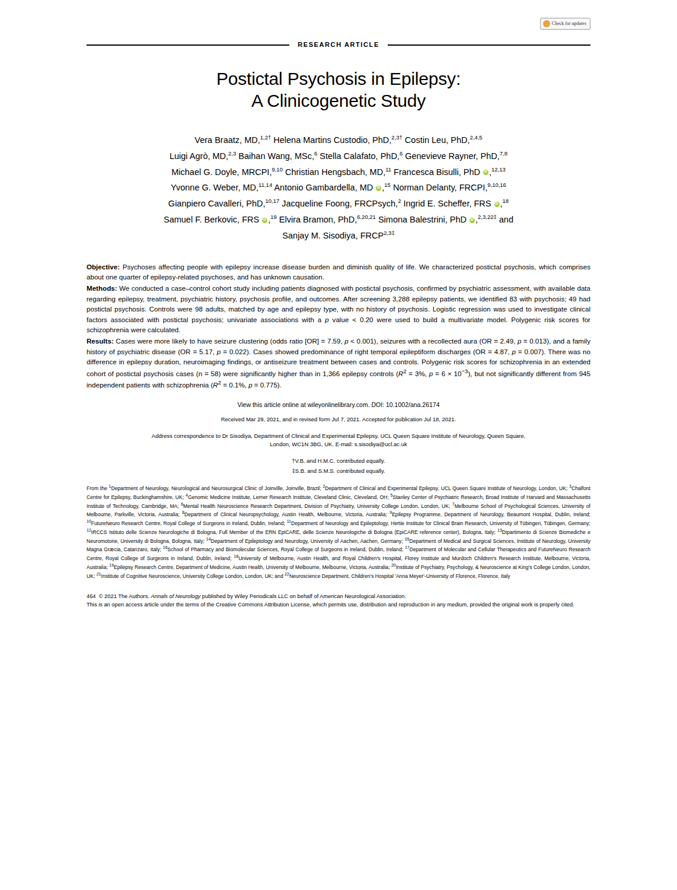Check for updates
RESEARCH ARTICLE
Postictal Psychosis in Epilepsy:
A Clinicogenetic Study
Vera Braatz, MD,1,2† Helena Martins Custodio, PhD,2,3† Costin Leu, PhD,2,4,5
Luigi Agrò, MD,2,3 Baihan Wang, MSc,6 Stella Calafato, PhD,6 Genevieve Rayner, PhD,7,8
Michael G. Doyle, MRCPI,9,10 Christian Hengsbach, MD,11 Francesca Bisulli, PhD ,12,13
Yvonne G. Weber, MD,11,14 Antonio Gambardella, MD ,15 Norman Delanty, FRCPI,9,10,16
Gianpiero Cavalleri, PhD,10,17 Jacqueline Foong, FRCPsych,2 Ingrid E. Scheffer, FRS ,18
Samuel F. Berkovic, FRS ,19 Elvira Bramon, PhD,6,20,21 Simona Balestrini, PhD ,2,3,22‡ and
Sanjay M. Sisodiya, FRCP2,3‡
Objective: Psychoses affecting people with epilepsy increase disease burden and diminish quality of life. We characterized postictal psychosis, which comprises about one quarter of epilepsy-related psychoses, and has unknown causation.
Methods: We conducted a case–control cohort study including patients diagnosed with postictal psychosis, confirmed by psychiatric assessment, with available data regarding epilepsy, treatment, psychiatric history, psychosis profile, and outcomes. After screening 3,288 epilepsy patients, we identified 83 with psychosis; 49 had postictal psychosis. Controls were 98 adults, matched by age and epilepsy type, with no history of psychosis. Logistic regression was used to investigate clinical factors associated with postictal psychosis; univariate associations with a p value < 0.20 were used to build a multivariate model. Polygenic risk scores for schizophrenia were calculated.
Results: Cases were more likely to have seizure clustering (odds ratio [OR] = 7.59, p < 0.001), seizures with a recollected aura (OR = 2.49, p = 0.013), and a family history of psychiatric disease (OR = 5.17, p = 0.022). Cases showed predominance of right temporal epileptiform discharges (OR = 4.87, p = 0.007). There was no difference in epilepsy duration, neuroimaging findings, or antiseizure treatment between cases and controls. Polygenic risk scores for schizophrenia in an extended cohort of postictal psychosis cases (n = 58) were significantly higher than in 1,366 epilepsy controls (R2 = 3%, p = 6 × 10−3), but not significantly different from 945 independent patients with schizophrenia (R2 = 0.1%, p = 0.775).
View this article online at wileyonlinelibrary.com. DOI: 10.1002/ana.26174
Received Mar 29, 2021, and in revised form Jul 7, 2021. Accepted for publication Jul 18, 2021.
Address correspondence to Dr Sisodiya, Department of Clinical and Experimental Epilepsy, UCL Queen Square Institute of Neurology, Queen Square,
London, WC1N 3BG, UK. E-mail: s.sisodiya@ucl.ac.uk
†V.B. and H.M.C. contributed equally.
‡S.B. and S.M.S. contributed equally.
From the 1Department of Neurology, Neurological and Neurosurgical Clinic of Joinville, Joinville, Brazil; 2Department of Clinical and Experimental Epilepsy, UCL Queen Square Institute of Neurology, London, UK; 3Chalfont Centre for Epilepsy, Buckinghamshire, UK; 4Genomic Medicine Institute, Lerner Research Institute, Cleveland Clinic, Cleveland, OH; 5Stanley Center of Psychiatric Research, Broad Institute of Harvard and Massachusetts Institute of Technology, Cambridge, MA; 6Mental Health Neuroscience Research Department, Division of Psychiatry, University College London, London, UK; 7Melbourne School of Psychological Sciences, University of Melbourne, Parkville, Victoria, Australia; 8Department of Clinical Neuropsychology, Austin Health, Melbourne, Victoria, Australia; 9Epilepsy Programme, Department of Neurology, Beaumont Hospital, Dublin, Ireland; 10FutureNeuro Research Centre, Royal College of Surgeons in Ireland, Dublin, Ireland; 11Department of Neurology and Epileptology, Hertie Institute for Clinical Brain Research, University of Tübingen, Tübingen, Germany; 12IRCCS Istituto delle Scienze Neurologiche di Bologna, Full Member of the ERN EpiCARE, delle Scienze Neurologiche di Bologna (EpiCARE reference center), Bologna, Italy; 13Dipartimento di Scienze Biomediche e Neuromotorie, University di Bologna, Bologna, Italy; 14Department of Epileptology and Neurology, University of Aachen, Aachen, Germany; 15Department of Medical and Surgical Sciences, Institute of Neurology, University Magna Græcia, Catanzaro, Italy; 16School of Pharmacy and Biomolecular Sciences, Royal College of Surgeons in Ireland, Dublin, Ireland; 17Department of Molecular and Cellular Therapeutics and FutureNeuro Research Centre, Royal College of Surgeons in Ireland, Dublin, Ireland; 18University of Melbourne, Austin Health, and Royal Children's Hospital, Florey Institute and Murdoch Children's Research Institute, Melbourne, Victoria, Australia; 19Epilepsy Research Centre, Department of Medicine, Austin Health, University of Melbourne, Melbourne, Victoria, Australia; 20Institute of Psychiatry, Psychology, & Neuroscience at King's College London, London, UK; 21Institute of Cognitive Neuroscience, University College London, London, UK; and 22Neuroscience Department, Children's Hospital 'Anna Meyer'-University of Florence, Florence, Italy
464 © 2021 The Authors. Annals of Neurology published by Wiley Periodicals LLC on behalf of American Neurological Association.
This is an open access article under the terms of the Creative Commons Attribution License, which permits use, distribution and reproduction in any medium, provided the original work is properly cited.